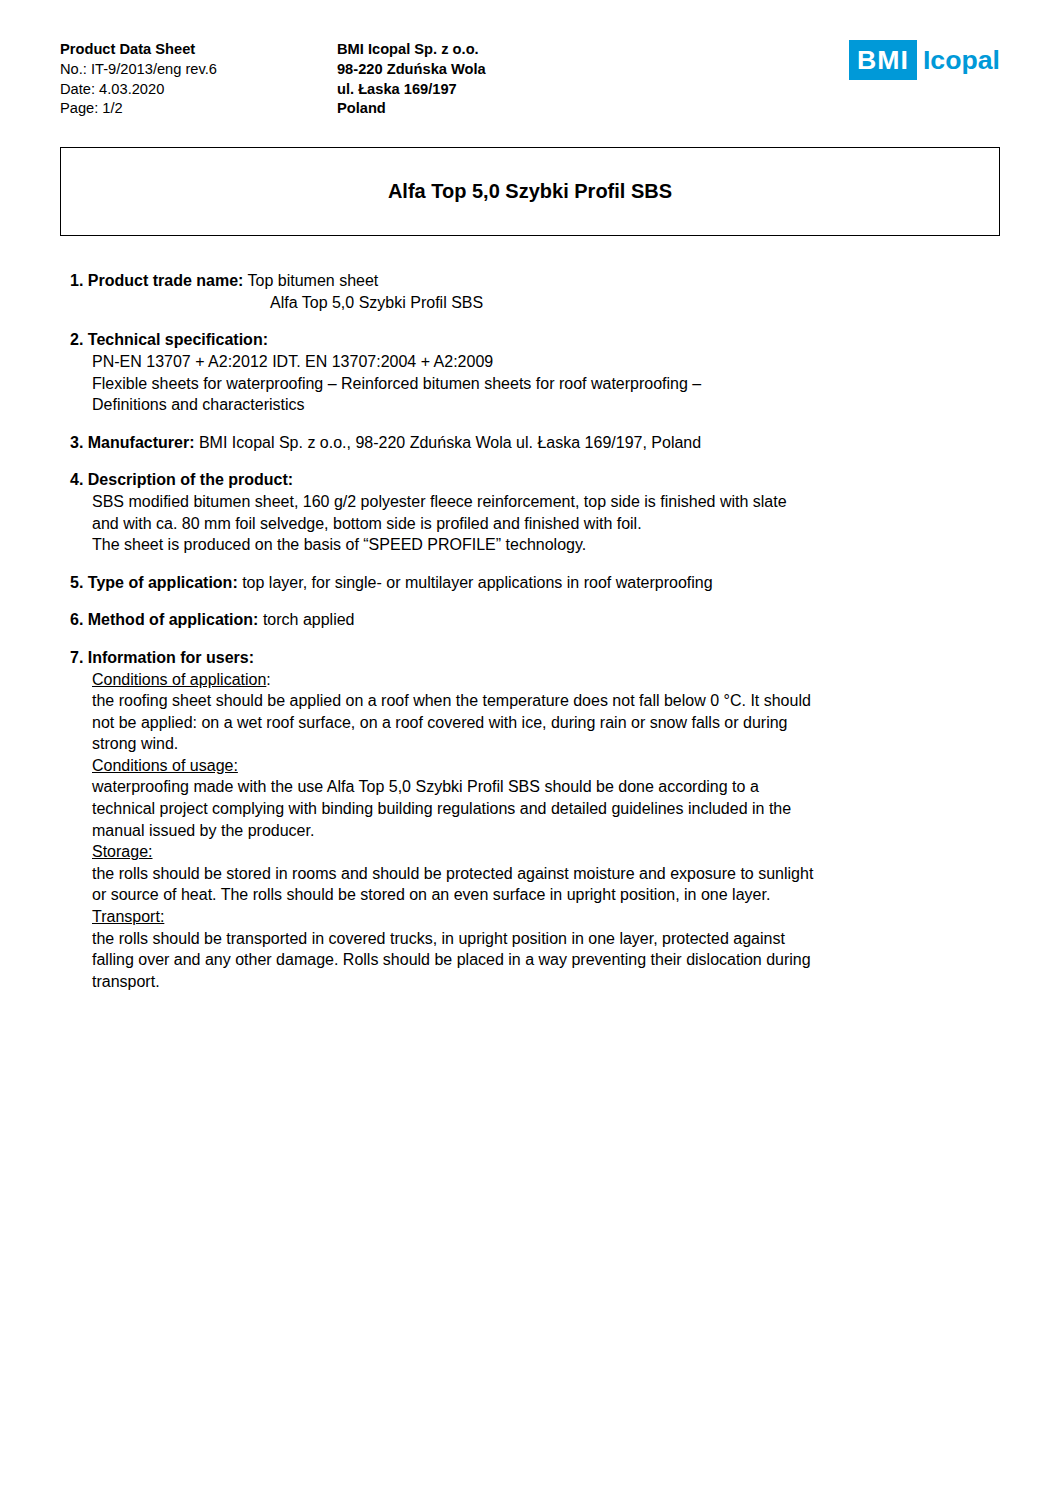Product Data Sheet
No.: IT-9/2013/eng rev.6
Date: 4.03.2020
Page: 1/2
BMI Icopal Sp. z o.o.
98-220 Zduńska Wola
ul. Łaska 169/197
Poland
BMI Icopal
Alfa Top 5,0 Szybki Profil SBS
1. Product trade name: Top bitumen sheet
Alfa Top 5,0 Szybki Profil SBS
2. Technical specification:
PN-EN 13707 + A2:2012 IDT. EN 13707:2004 + A2:2009
Flexible sheets for waterproofing – Reinforced bitumen sheets for roof waterproofing –
Definitions and characteristics
3. Manufacturer: BMI Icopal Sp. z o.o., 98-220 Zduńska Wola ul. Łaska 169/197, Poland
4. Description of the product:
SBS modified bitumen sheet, 160 g/2 polyester fleece reinforcement, top side is finished with slate
and with ca. 80 mm foil selvedge, bottom side is profiled and finished with foil.
The sheet is produced on the basis of “SPEED PROFILE” technology.
5. Type of application: top layer, for single- or multilayer applications in roof waterproofing
6. Method of application: torch applied
7. Information for users:
Conditions of application:
the roofing sheet should be applied on a roof when the temperature does not fall below 0 °C. It should
not be applied: on a wet roof surface, on a roof covered with ice, during rain or snow falls or during
strong wind.
Conditions of usage:
waterproofing made with the use Alfa Top 5,0 Szybki Profil SBS should be done according to a
technical project complying with binding building regulations and detailed guidelines included in the
manual issued by the producer.
Storage:
the rolls should be stored in rooms and should be protected against moisture and exposure to sunlight
or source of heat. The rolls should be stored on an even surface in upright position, in one layer.
Transport:
the rolls should be transported in covered trucks, in upright position in one layer, protected against
falling over and any other damage. Rolls should be placed in a way preventing their dislocation during
transport.